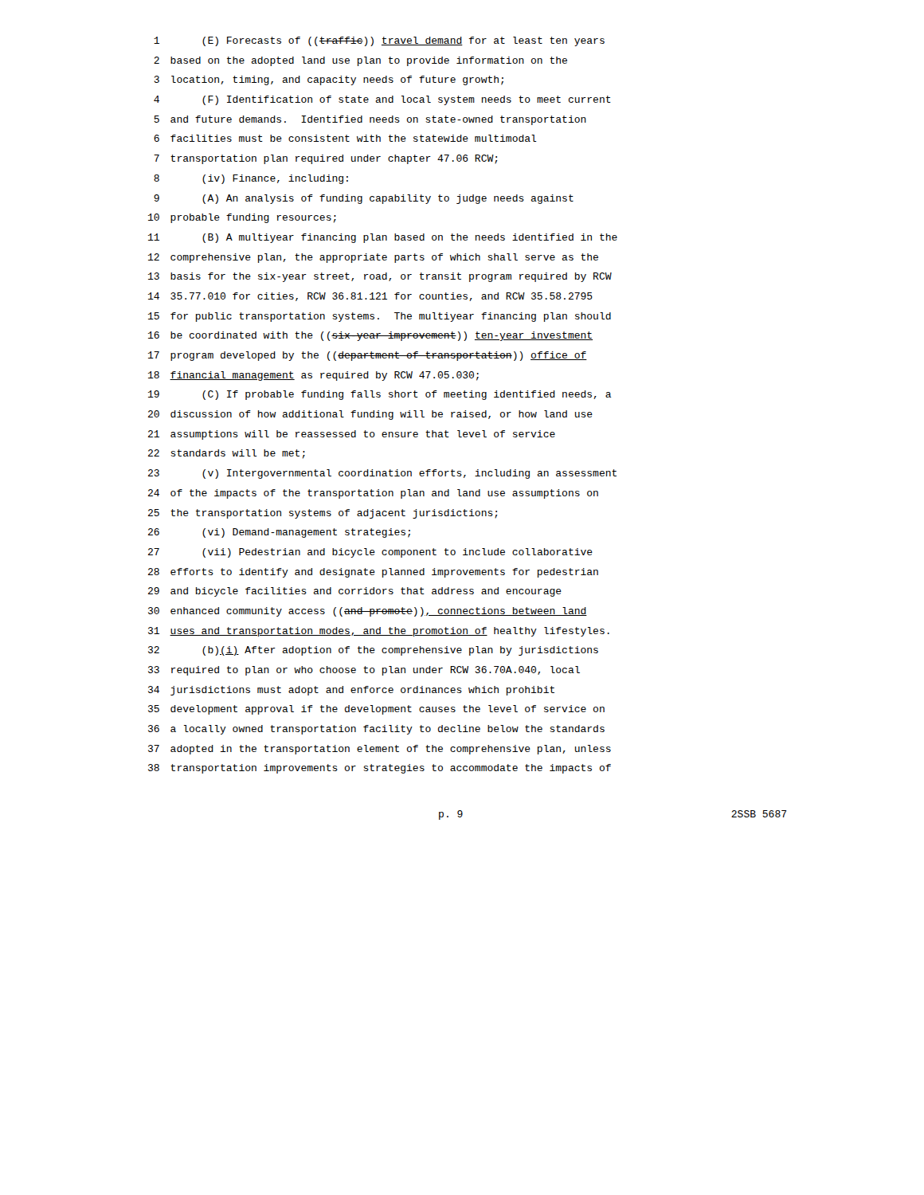(E) Forecasts of ((traffic)) travel demand for at least ten years
based on the adopted land use plan to provide information on the
location, timing, and capacity needs of future growth;
(F) Identification of state and local system needs to meet current
and future demands. Identified needs on state-owned transportation
facilities must be consistent with the statewide multimodal
transportation plan required under chapter 47.06 RCW;
(iv) Finance, including:
(A) An analysis of funding capability to judge needs against
probable funding resources;
(B) A multiyear financing plan based on the needs identified in the
comprehensive plan, the appropriate parts of which shall serve as the
basis for the six-year street, road, or transit program required by RCW
35.77.010 for cities, RCW 36.81.121 for counties, and RCW 35.58.2795
for public transportation systems. The multiyear financing plan should
be coordinated with the ((six-year improvement)) ten-year investment
program developed by the ((department of transportation)) office of
financial management as required by RCW 47.05.030;
(C) If probable funding falls short of meeting identified needs, a
discussion of how additional funding will be raised, or how land use
assumptions will be reassessed to ensure that level of service
standards will be met;
(v) Intergovernmental coordination efforts, including an assessment
of the impacts of the transportation plan and land use assumptions on
the transportation systems of adjacent jurisdictions;
(vi) Demand-management strategies;
(vii) Pedestrian and bicycle component to include collaborative
efforts to identify and designate planned improvements for pedestrian
and bicycle facilities and corridors that address and encourage
enhanced community access ((and promote)), connections between land
uses and transportation modes, and the promotion of healthy lifestyles.
(b)(i) After adoption of the comprehensive plan by jurisdictions
required to plan or who choose to plan under RCW 36.70A.040, local
jurisdictions must adopt and enforce ordinances which prohibit
development approval if the development causes the level of service on
a locally owned transportation facility to decline below the standards
adopted in the transportation element of the comprehensive plan, unless
transportation improvements or strategies to accommodate the impacts of
p. 9 2SSB 5687